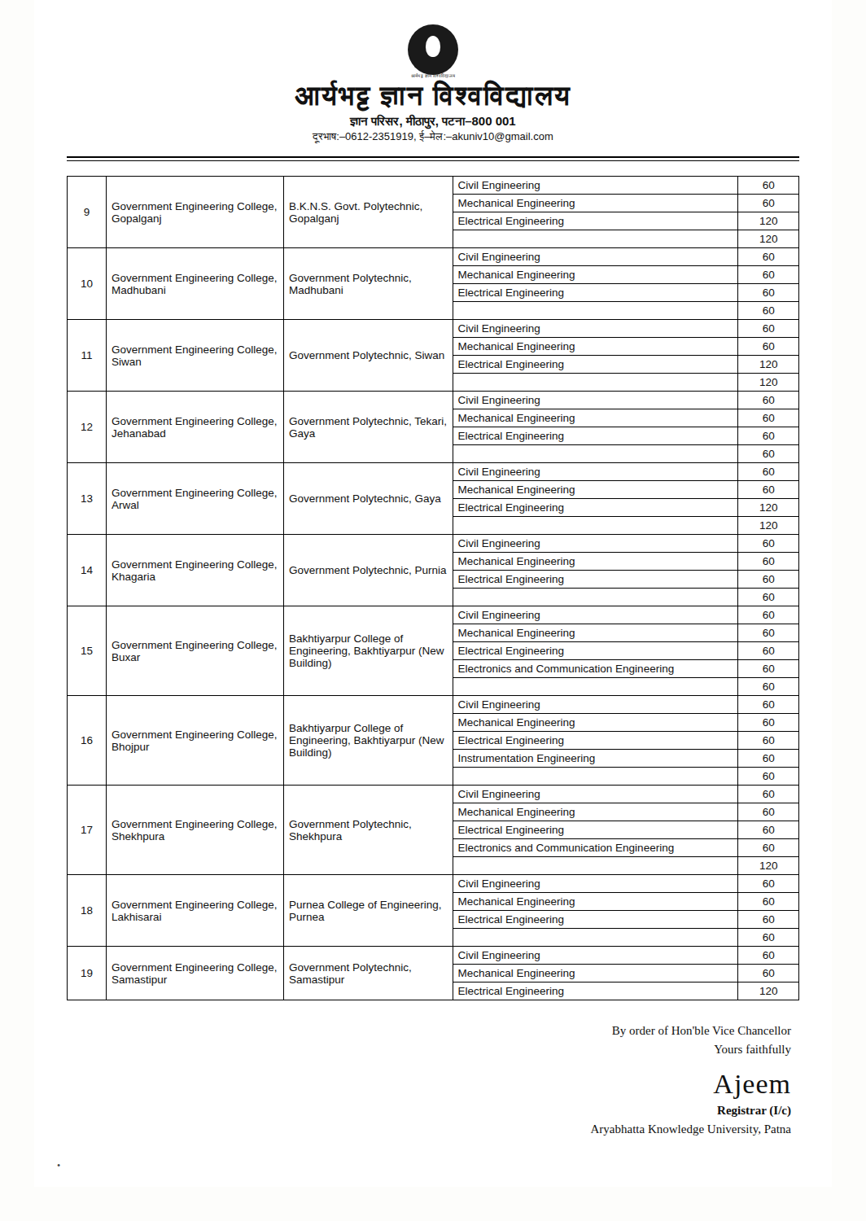आर्यभट्ट ज्ञान विश्वविद्यालय
आर्यभट्ट ज्ञान विश्वविद्यालय
ज्ञान परिसर, मीठापुर, पटना–800 001
दूरभाष:–0612-2351919, ई–मेल:–akuniv10@gmail.com
| 9 | Government Engineering College, Gopalganj | B.K.N.S. Govt. Polytechnic, Gopalganj | Civil Engineering | 60 |
| Mechanical Engineering | 60 |
| Electrical Engineering | 120 |
| | 120 |
| 10 | Government Engineering College, Madhubani | Government Polytechnic, Madhubani | Civil Engineering | 60 |
| Mechanical Engineering | 60 |
| Electrical Engineering | 60 |
| | 60 |
| 11 | Government Engineering College, Siwan | Government Polytechnic, Siwan | Civil Engineering | 60 |
| Mechanical Engineering | 60 |
| Electrical Engineering | 120 |
| | 120 |
| 12 | Government Engineering College, Jehanabad | Government Polytechnic, Tekari, Gaya | Civil Engineering | 60 |
| Mechanical Engineering | 60 |
| Electrical Engineering | 60 |
| | 60 |
| 13 | Government Engineering College, Arwal | Government Polytechnic, Gaya | Civil Engineering | 60 |
| Mechanical Engineering | 60 |
| Electrical Engineering | 120 |
| | 120 |
| 14 | Government Engineering College, Khagaria | Government Polytechnic, Purnia | Civil Engineering | 60 |
| Mechanical Engineering | 60 |
| Electrical Engineering | 60 |
| | 60 |
| 15 | Government Engineering College, Buxar | Bakhtiyarpur College of Engineering, Bakhtiyarpur (New Building) | Civil Engineering | 60 |
| Mechanical Engineering | 60 |
| Electrical Engineering | 60 |
| Electronics and Communication Engineering | 60 |
| | 60 |
| 16 | Government Engineering College, Bhojpur | Bakhtiyarpur College of Engineering, Bakhtiyarpur (New Building) | Civil Engineering | 60 |
| Mechanical Engineering | 60 |
| Electrical Engineering | 60 |
| Instrumentation Engineering | 60 |
| | 60 |
| 17 | Government Engineering College, Shekhpura | Government Polytechnic, Shekhpura | Civil Engineering | 60 |
| Mechanical Engineering | 60 |
| Electrical Engineering | 60 |
| Electronics and Communication Engineering | 60 |
| | 120 |
| 18 | Government Engineering College, Lakhisarai | Purnea College of Engineering, Purnea | Civil Engineering | 60 |
| Mechanical Engineering | 60 |
| Electrical Engineering | 60 |
| | 60 |
| 19 | Government Engineering College, Samastipur | Government Polytechnic, Samastipur | Civil Engineering | 60 |
| Mechanical Engineering | 60 |
| Electrical Engineering | 120 |
By order of Hon'ble Vice Chancellor
Yours faithfully
Ajeem
Registrar (I/c)
Aryabhatta Knowledge University, Patna
•